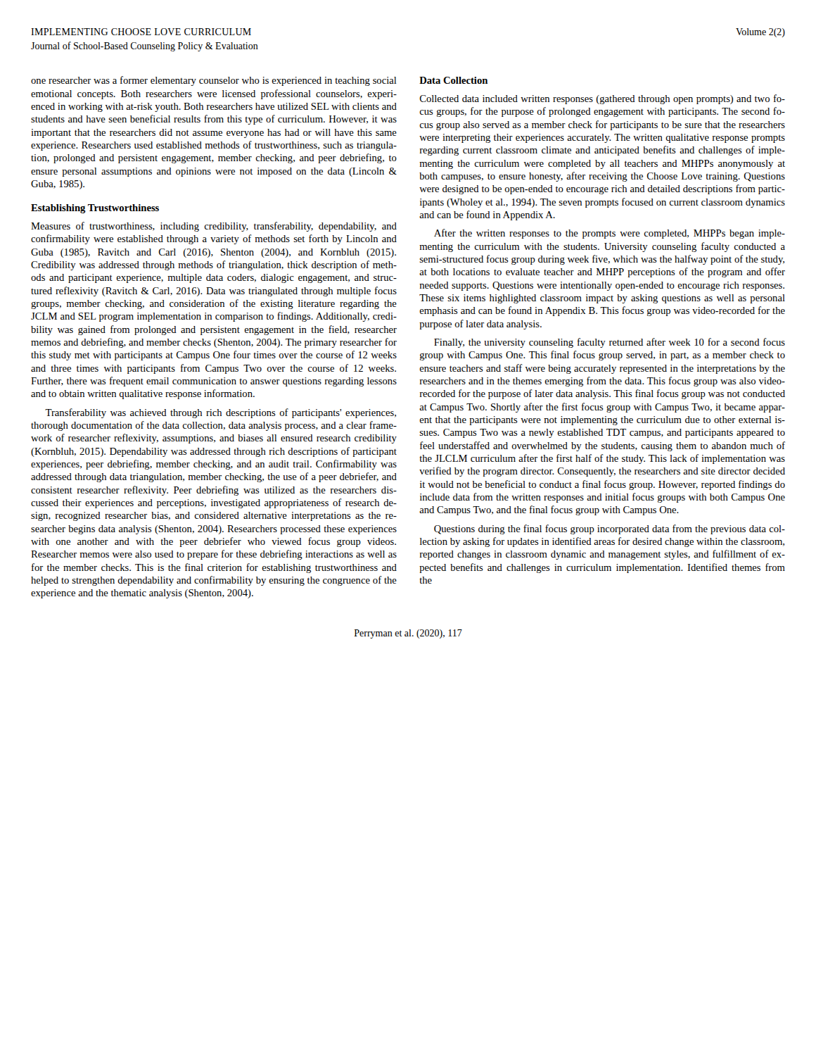Implementing Choose Love Curriculum Volume 2(2)
Journal of School-Based Counseling Policy & Evaluation
one researcher was a former elementary counselor who is experienced in teaching social emotional concepts. Both researchers were licensed professional counselors, experienced in working with at-risk youth. Both researchers have utilized SEL with clients and students and have seen beneficial results from this type of curriculum. However, it was important that the researchers did not assume everyone has had or will have this same experience. Researchers used established methods of trustworthiness, such as triangulation, prolonged and persistent engagement, member checking, and peer debriefing, to ensure personal assumptions and opinions were not imposed on the data (Lincoln & Guba, 1985).
Establishing Trustworthiness
Measures of trustworthiness, including credibility, transferability, dependability, and confirmability were established through a variety of methods set forth by Lincoln and Guba (1985), Ravitch and Carl (2016), Shenton (2004), and Kornbluh (2015). Credibility was addressed through methods of triangulation, thick description of methods and participant experience, multiple data coders, dialogic engagement, and structured reflexivity (Ravitch & Carl, 2016). Data was triangulated through multiple focus groups, member checking, and consideration of the existing literature regarding the JCLM and SEL program implementation in comparison to findings. Additionally, credibility was gained from prolonged and persistent engagement in the field, researcher memos and debriefing, and member checks (Shenton, 2004). The primary researcher for this study met with participants at Campus One four times over the course of 12 weeks and three times with participants from Campus Two over the course of 12 weeks. Further, there was frequent email communication to answer questions regarding lessons and to obtain written qualitative response information.
Transferability was achieved through rich descriptions of participants' experiences, thorough documentation of the data collection, data analysis process, and a clear framework of researcher reflexivity, assumptions, and biases all ensured research credibility (Kornbluh, 2015). Dependability was addressed through rich descriptions of participant experiences, peer debriefing, member checking, and an audit trail. Confirmability was addressed through data triangulation, member checking, the use of a peer debriefer, and consistent researcher reflexivity. Peer debriefing was utilized as the researchers discussed their experiences and perceptions, investigated appropriateness of research design, recognized researcher bias, and considered alternative interpretations as the researcher begins data analysis (Shenton, 2004). Researchers processed these experiences with one another and with the peer debriefer who viewed focus group videos. Researcher memos were also used to prepare for these debriefing interactions as well as for the member checks. This is the final criterion for establishing trustworthiness and helped to strengthen dependability and confirmability by ensuring the congruence of the experience and the thematic analysis (Shenton, 2004).
Data Collection
Collected data included written responses (gathered through open prompts) and two focus groups, for the purpose of prolonged engagement with participants. The second focus group also served as a member check for participants to be sure that the researchers were interpreting their experiences accurately. The written qualitative response prompts regarding current classroom climate and anticipated benefits and challenges of implementing the curriculum were completed by all teachers and MHPPs anonymously at both campuses, to ensure honesty, after receiving the Choose Love training. Questions were designed to be open-ended to encourage rich and detailed descriptions from participants (Wholey et al., 1994). The seven prompts focused on current classroom dynamics and can be found in Appendix A.
After the written responses to the prompts were completed, MHPPs began implementing the curriculum with the students. University counseling faculty conducted a semi-structured focus group during week five, which was the halfway point of the study, at both locations to evaluate teacher and MHPP perceptions of the program and offer needed supports. Questions were intentionally open-ended to encourage rich responses. These six items highlighted classroom impact by asking questions as well as personal emphasis and can be found in Appendix B. This focus group was video-recorded for the purpose of later data analysis.
Finally, the university counseling faculty returned after week 10 for a second focus group with Campus One. This final focus group served, in part, as a member check to ensure teachers and staff were being accurately represented in the interpretations by the researchers and in the themes emerging from the data. This focus group was also video-recorded for the purpose of later data analysis. This final focus group was not conducted at Campus Two. Shortly after the first focus group with Campus Two, it became apparent that the participants were not implementing the curriculum due to other external issues. Campus Two was a newly established TDT campus, and participants appeared to feel understaffed and overwhelmed by the students, causing them to abandon much of the JLCLM curriculum after the first half of the study. This lack of implementation was verified by the program director. Consequently, the researchers and site director decided it would not be beneficial to conduct a final focus group. However, reported findings do include data from the written responses and initial focus groups with both Campus One and Campus Two, and the final focus group with Campus One.
Questions during the final focus group incorporated data from the previous data collection by asking for updates in identified areas for desired change within the classroom, reported changes in classroom dynamic and management styles, and fulfillment of expected benefits and challenges in curriculum implementation. Identified themes from the
Perryman et al. (2020), 117